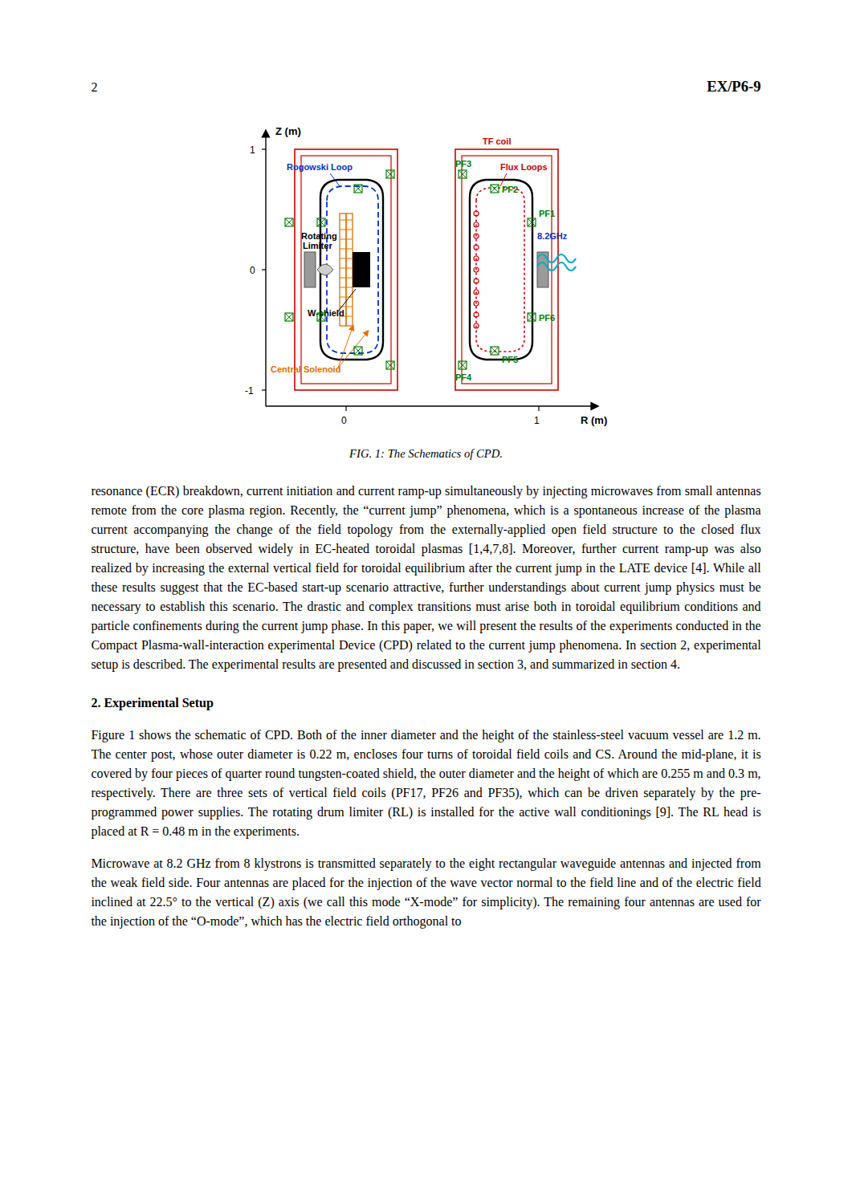2 EX/P6-9
Z (m) R (m) 1 0 -1 0 1 TF coil Rogowski Loop Flux Loops Central Solenoid W-shield Rotating Limiter PF3 PF2 PF1 PF6 PF5 PF4 8.2GHz
FIG. 1: The Schematics of CPD.
resonance (ECR) breakdown, current initiation and current ramp-up simultaneously by injecting microwaves from small antennas remote from the core plasma region. Recently, the “current jump” phenomena, which is a spontaneous increase of the plasma current accompanying the change of the field topology from the externally-applied open field structure to the closed flux structure, have been observed widely in EC-heated toroidal plasmas [1,4,7,8]. Moreover, further current ramp-up was also realized by increasing the external vertical field for toroidal equilibrium after the current jump in the LATE device [4]. While all these results suggest that the EC-based start-up scenario attractive, further understandings about current jump physics must be necessary to establish this scenario. The drastic and complex transitions must arise both in toroidal equilibrium conditions and particle confinements during the current jump phase. In this paper, we will present the results of the experiments conducted in the Compact Plasma-wall-interaction experimental Device (CPD) related to the current jump phenomena. In section 2, experimental setup is described. The experimental results are presented and discussed in section 3, and summarized in section 4.
2. Experimental Setup
Figure 1 shows the schematic of CPD. Both of the inner diameter and the height of the stainless-steel vacuum vessel are 1.2 m. The center post, whose outer diameter is 0.22 m, encloses four turns of toroidal field coils and CS. Around the mid-plane, it is covered by four pieces of quarter round tungsten-coated shield, the outer diameter and the height of which are 0.255 m and 0.3 m, respectively. There are three sets of vertical field coils (PF17, PF26 and PF35), which can be driven separately by the pre-programmed power supplies. The rotating drum limiter (RL) is installed for the active wall conditionings [9]. The RL head is placed at R = 0.48 m in the experiments.
Microwave at 8.2 GHz from 8 klystrons is transmitted separately to the eight rectangular waveguide antennas and injected from the weak field side. Four antennas are placed for the injection of the wave vector normal to the field line and of the electric field inclined at 22.5° to the vertical (Z) axis (we call this mode “X-mode” for simplicity). The remaining four antennas are used for the injection of the “O-mode”, which has the electric field orthogonal to